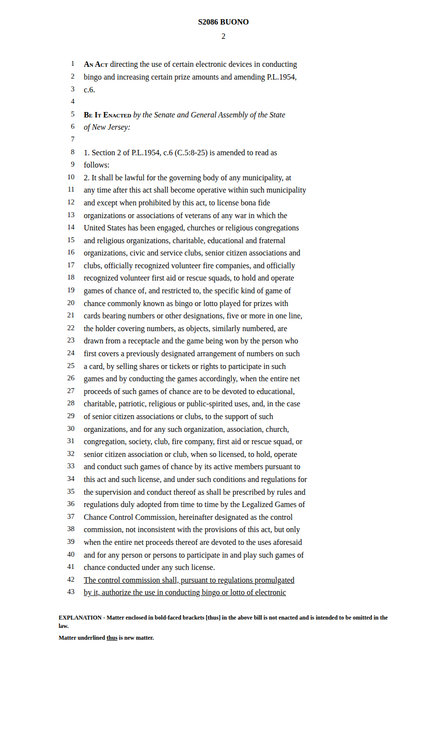S2086 BUONO
2
An Act directing the use of certain electronic devices in conducting
bingo and increasing certain prize amounts and amending P.L.1954,
c.6.
Be It Enacted by the Senate and General Assembly of the State
of New Jersey:
1. Section 2 of P.L.1954, c.6 (C.5:8-25) is amended to read as
follows:
2. It shall be lawful for the governing body of any municipality, at
any time after this act shall become operative within such municipality
and except when prohibited by this act, to license bona fide
organizations or associations of veterans of any war in which the
United States has been engaged, churches or religious congregations
and religious organizations, charitable, educational and fraternal
organizations, civic and service clubs, senior citizen associations and
clubs, officially recognized volunteer fire companies, and officially
recognized volunteer first aid or rescue squads, to hold and operate
games of chance of, and restricted to, the specific kind of game of
chance commonly known as bingo or lotto played for prizes with
cards bearing numbers or other designations, five or more in one line,
the holder covering numbers, as objects, similarly numbered, are
drawn from a receptacle and the game being won by the person who
first covers a previously designated arrangement of numbers on such
a card, by selling shares or tickets or rights to participate in such
games and by conducting the games accordingly, when the entire net
proceeds of such games of chance are to be devoted to educational,
charitable, patriotic, religious or public-spirited uses, and, in the case
of senior citizen associations or clubs, to the support of such
organizations, and for any such organization, association, church,
congregation, society, club, fire company, first aid or rescue squad, or
senior citizen association or club, when so licensed, to hold, operate
and conduct such games of chance by its active members pursuant to
this act and such license, and under such conditions and regulations for
the supervision and conduct thereof as shall be prescribed by rules and
regulations duly adopted from time to time by the Legalized Games of
Chance Control Commission, hereinafter designated as the control
commission, not inconsistent with the provisions of this act, but only
when the entire net proceeds thereof are devoted to the uses aforesaid
and for any person or persons to participate in and play such games of
chance conducted under any such license.
The control commission shall, pursuant to regulations promulgated
by it, authorize the use in conducting bingo or lotto of electronic
EXPLANATION - Matter enclosed in bold-faced brackets [thus] in the above bill is not enacted and is intended to be omitted in the law.
Matter underlined thus is new matter.